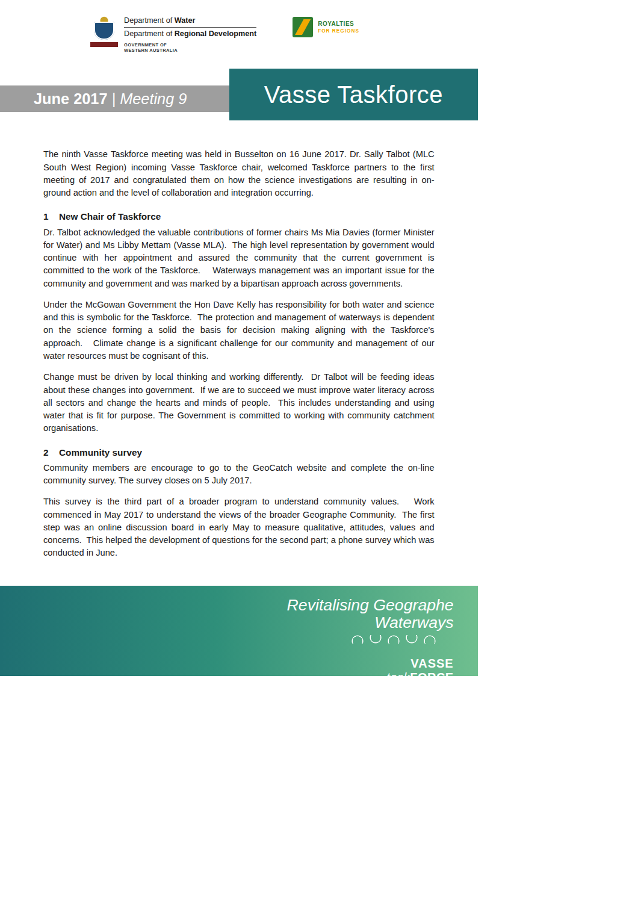Department of Water
Department of Regional Development
GOVERNMENT OF
WESTERN AUSTRALIA
ROYALTIES
FOR REGIONS
June 2017 | Meeting 9
Vasse Taskforce
The ninth Vasse Taskforce meeting was held in Busselton on 16 June 2017. Dr. Sally Talbot (MLC South West Region) incoming Vasse Taskforce chair, welcomed Taskforce partners to the first meeting of 2017 and congratulated them on how the science investigations are resulting in on-ground action and the level of collaboration and integration occurring.
1 New Chair of Taskforce
Dr. Talbot acknowledged the valuable contributions of former chairs Ms Mia Davies (former Minister for Water) and Ms Libby Mettam (Vasse MLA). The high level representation by government would continue with her appointment and assured the community that the current government is committed to the work of the Taskforce. Waterways management was an important issue for the community and government and was marked by a bipartisan approach across governments.
Under the McGowan Government the Hon Dave Kelly has responsibility for both water and science and this is symbolic for the Taskforce. The protection and management of waterways is dependent on the science forming a solid the basis for decision making aligning with the Taskforce's approach. Climate change is a significant challenge for our community and management of our water resources must be cognisant of this.
Change must be driven by local thinking and working differently. Dr Talbot will be feeding ideas about these changes into government. If we are to succeed we must improve water literacy across all sectors and change the hearts and minds of people. This includes understanding and using water that is fit for purpose. The Government is committed to working with community catchment organisations.
2 Community survey
Community members are encourage to go to the GeoCatch website and complete the on-line community survey. The survey closes on 5 July 2017.
This survey is the third part of a broader program to understand community values. Work commenced in May 2017 to understand the views of the broader Geographe Community. The first step was an online discussion board in early May to measure qualitative, attitudes, values and concerns. This helped the development of questions for the second part; a phone survey which was conducted in June.
Revitalising Geographe Waterways
VASSE task FORCE